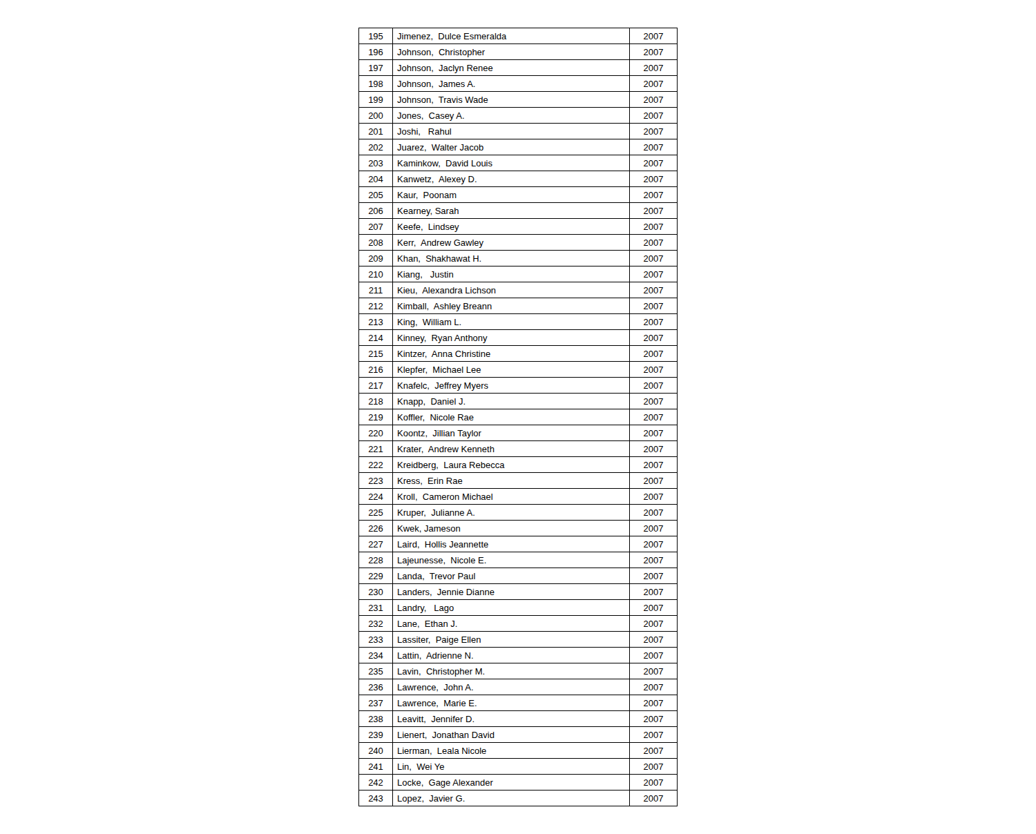| 195 | Jimenez, Dulce Esmeralda | 2007 |
| 196 | Johnson, Christopher | 2007 |
| 197 | Johnson, Jaclyn Renee | 2007 |
| 198 | Johnson, James A. | 2007 |
| 199 | Johnson, Travis Wade | 2007 |
| 200 | Jones, Casey A. | 2007 |
| 201 | Joshi, Rahul | 2007 |
| 202 | Juarez, Walter Jacob | 2007 |
| 203 | Kaminkow, David Louis | 2007 |
| 204 | Kanwetz, Alexey D. | 2007 |
| 205 | Kaur, Poonam | 2007 |
| 206 | Kearney, Sarah | 2007 |
| 207 | Keefe, Lindsey | 2007 |
| 208 | Kerr, Andrew Gawley | 2007 |
| 209 | Khan, Shakhawat H. | 2007 |
| 210 | Kiang, Justin | 2007 |
| 211 | Kieu, Alexandra Lichson | 2007 |
| 212 | Kimball, Ashley Breann | 2007 |
| 213 | King, William L. | 2007 |
| 214 | Kinney, Ryan Anthony | 2007 |
| 215 | Kintzer, Anna Christine | 2007 |
| 216 | Klepfer, Michael Lee | 2007 |
| 217 | Knafelc, Jeffrey Myers | 2007 |
| 218 | Knapp, Daniel J. | 2007 |
| 219 | Koffler, Nicole Rae | 2007 |
| 220 | Koontz, Jillian Taylor | 2007 |
| 221 | Krater, Andrew Kenneth | 2007 |
| 222 | Kreidberg, Laura Rebecca | 2007 |
| 223 | Kress, Erin Rae | 2007 |
| 224 | Kroll, Cameron Michael | 2007 |
| 225 | Kruper, Julianne A. | 2007 |
| 226 | Kwek, Jameson | 2007 |
| 227 | Laird, Hollis Jeannette | 2007 |
| 228 | Lajeunesse, Nicole E. | 2007 |
| 229 | Landa, Trevor Paul | 2007 |
| 230 | Landers, Jennie Dianne | 2007 |
| 231 | Landry, Lago | 2007 |
| 232 | Lane, Ethan J. | 2007 |
| 233 | Lassiter, Paige Ellen | 2007 |
| 234 | Lattin, Adrienne N. | 2007 |
| 235 | Lavin, Christopher M. | 2007 |
| 236 | Lawrence, John A. | 2007 |
| 237 | Lawrence, Marie E. | 2007 |
| 238 | Leavitt, Jennifer D. | 2007 |
| 239 | Lienert, Jonathan David | 2007 |
| 240 | Lierman, Leala Nicole | 2007 |
| 241 | Lin, Wei Ye | 2007 |
| 242 | Locke, Gage Alexander | 2007 |
| 243 | Lopez, Javier G. | 2007 |